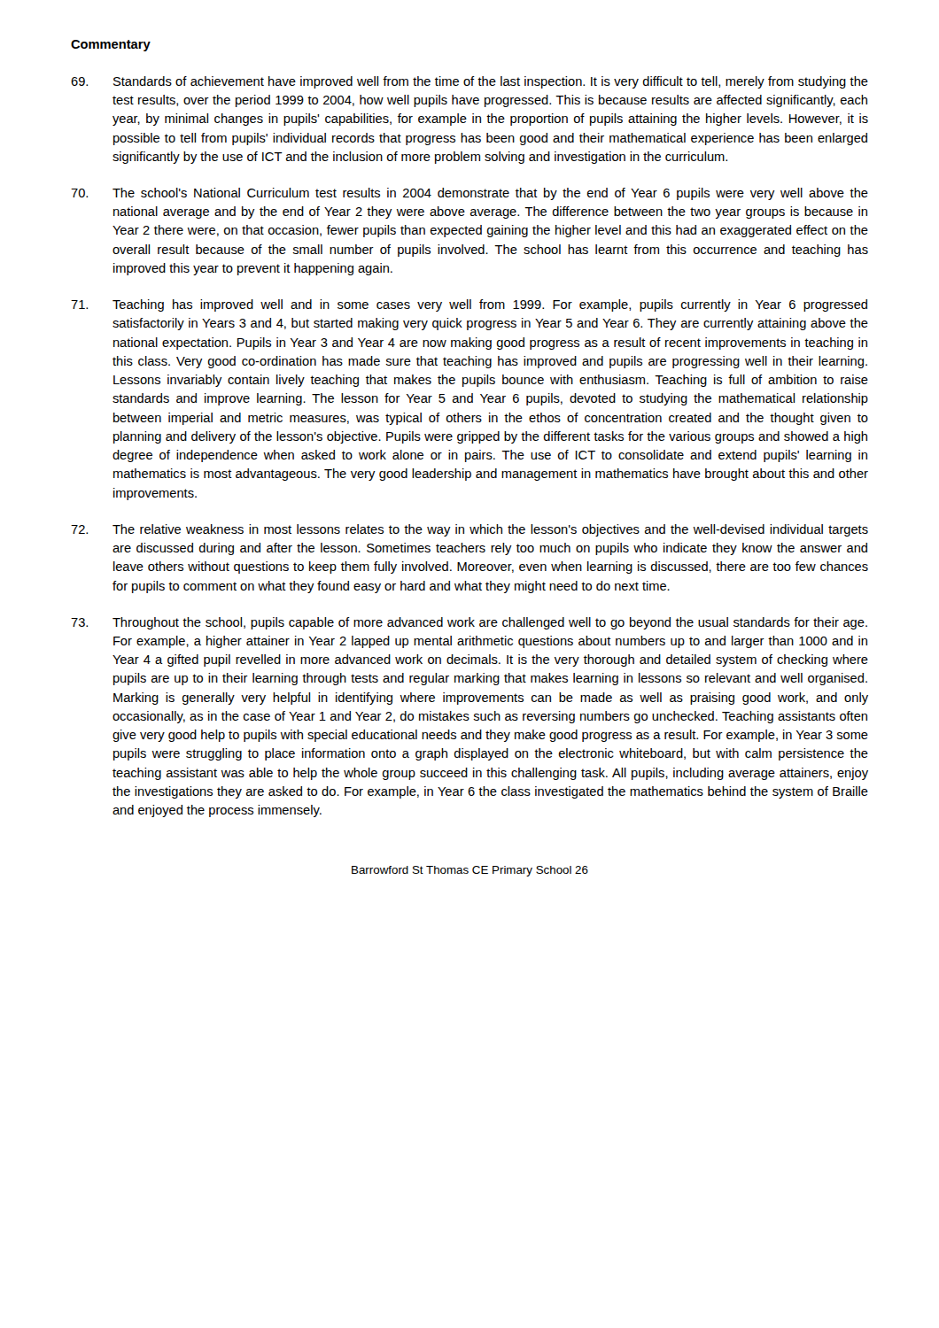Commentary
69. Standards of achievement have improved well from the time of the last inspection. It is very difficult to tell, merely from studying the test results, over the period 1999 to 2004, how well pupils have progressed. This is because results are affected significantly, each year, by minimal changes in pupils' capabilities, for example in the proportion of pupils attaining the higher levels. However, it is possible to tell from pupils' individual records that progress has been good and their mathematical experience has been enlarged significantly by the use of ICT and the inclusion of more problem solving and investigation in the curriculum.
70. The school's National Curriculum test results in 2004 demonstrate that by the end of Year 6 pupils were very well above the national average and by the end of Year 2 they were above average. The difference between the two year groups is because in Year 2 there were, on that occasion, fewer pupils than expected gaining the higher level and this had an exaggerated effect on the overall result because of the small number of pupils involved. The school has learnt from this occurrence and teaching has improved this year to prevent it happening again.
71. Teaching has improved well and in some cases very well from 1999. For example, pupils currently in Year 6 progressed satisfactorily in Years 3 and 4, but started making very quick progress in Year 5 and Year 6. They are currently attaining above the national expectation. Pupils in Year 3 and Year 4 are now making good progress as a result of recent improvements in teaching in this class. Very good co-ordination has made sure that teaching has improved and pupils are progressing well in their learning. Lessons invariably contain lively teaching that makes the pupils bounce with enthusiasm. Teaching is full of ambition to raise standards and improve learning. The lesson for Year 5 and Year 6 pupils, devoted to studying the mathematical relationship between imperial and metric measures, was typical of others in the ethos of concentration created and the thought given to planning and delivery of the lesson's objective. Pupils were gripped by the different tasks for the various groups and showed a high degree of independence when asked to work alone or in pairs. The use of ICT to consolidate and extend pupils' learning in mathematics is most advantageous. The very good leadership and management in mathematics have brought about this and other improvements.
72. The relative weakness in most lessons relates to the way in which the lesson's objectives and the well-devised individual targets are discussed during and after the lesson. Sometimes teachers rely too much on pupils who indicate they know the answer and leave others without questions to keep them fully involved. Moreover, even when learning is discussed, there are too few chances for pupils to comment on what they found easy or hard and what they might need to do next time.
73. Throughout the school, pupils capable of more advanced work are challenged well to go beyond the usual standards for their age. For example, a higher attainer in Year 2 lapped up mental arithmetic questions about numbers up to and larger than 1000 and in Year 4 a gifted pupil revelled in more advanced work on decimals. It is the very thorough and detailed system of checking where pupils are up to in their learning through tests and regular marking that makes learning in lessons so relevant and well organised. Marking is generally very helpful in identifying where improvements can be made as well as praising good work, and only occasionally, as in the case of Year 1 and Year 2, do mistakes such as reversing numbers go unchecked. Teaching assistants often give very good help to pupils with special educational needs and they make good progress as a result. For example, in Year 3 some pupils were struggling to place information onto a graph displayed on the electronic whiteboard, but with calm persistence the teaching assistant was able to help the whole group succeed in this challenging task. All pupils, including average attainers, enjoy the investigations they are asked to do. For example, in Year 6 the class investigated the mathematics behind the system of Braille and enjoyed the process immensely.
Barrowford St Thomas CE Primary School 26